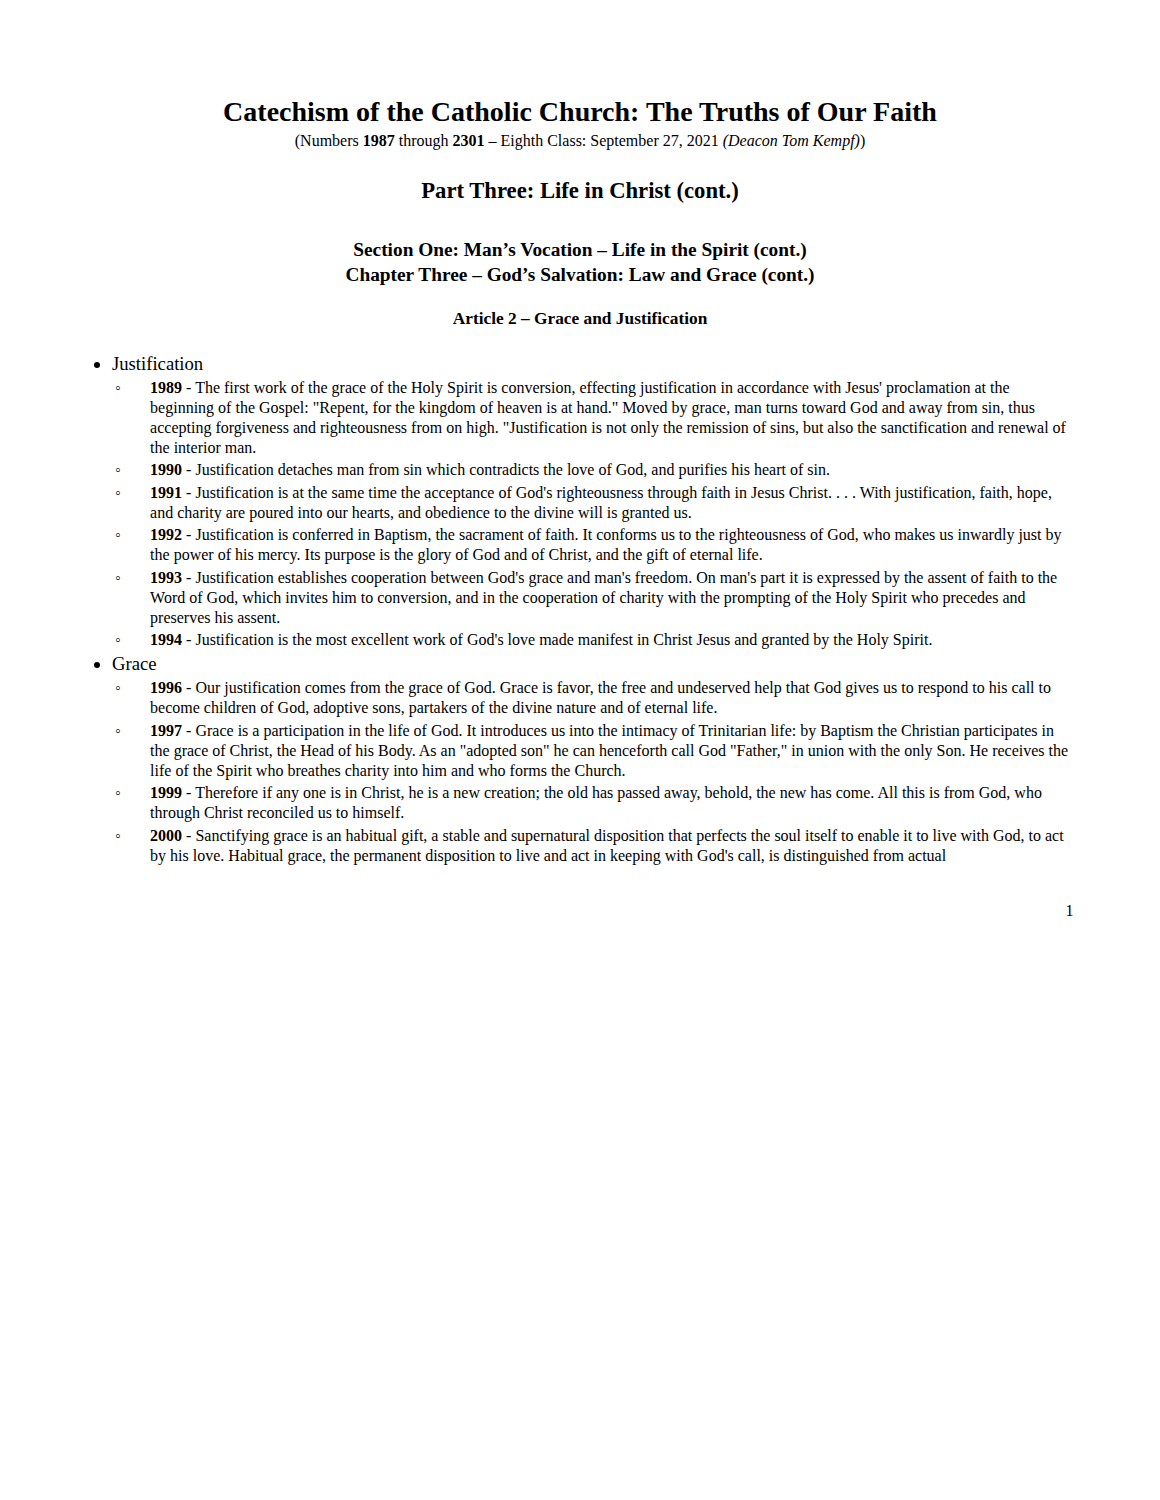Catechism of the Catholic Church: The Truths of Our Faith
(Numbers 1987 through 2301 – Eighth Class: September 27, 2021 (Deacon Tom Kempf))
Part Three: Life in Christ (cont.)
Section One: Man’s Vocation – Life in the Spirit (cont.)
Chapter Three – God’s Salvation: Law and Grace (cont.)
Article 2 – Grace and Justification
Justification
1989 - The first work of the grace of the Holy Spirit is conversion, effecting justification in accordance with Jesus' proclamation at the beginning of the Gospel: "Repent, for the kingdom of heaven is at hand." Moved by grace, man turns toward God and away from sin, thus accepting forgiveness and righteousness from on high. "Justification is not only the remission of sins, but also the sanctification and renewal of the interior man.
1990 - Justification detaches man from sin which contradicts the love of God, and purifies his heart of sin.
1991 - Justification is at the same time the acceptance of God's righteousness through faith in Jesus Christ. . . . With justification, faith, hope, and charity are poured into our hearts, and obedience to the divine will is granted us.
1992 - Justification is conferred in Baptism, the sacrament of faith. It conforms us to the righteousness of God, who makes us inwardly just by the power of his mercy. Its purpose is the glory of God and of Christ, and the gift of eternal life.
1993 - Justification establishes cooperation between God's grace and man's freedom. On man's part it is expressed by the assent of faith to the Word of God, which invites him to conversion, and in the cooperation of charity with the prompting of the Holy Spirit who precedes and preserves his assent.
1994 - Justification is the most excellent work of God's love made manifest in Christ Jesus and granted by the Holy Spirit.
Grace
1996 - Our justification comes from the grace of God. Grace is favor, the free and undeserved help that God gives us to respond to his call to become children of God, adoptive sons, partakers of the divine nature and of eternal life.
1997 - Grace is a participation in the life of God. It introduces us into the intimacy of Trinitarian life: by Baptism the Christian participates in the grace of Christ, the Head of his Body. As an "adopted son" he can henceforth call God "Father," in union with the only Son. He receives the life of the Spirit who breathes charity into him and who forms the Church.
1999 - Therefore if any one is in Christ, he is a new creation; the old has passed away, behold, the new has come. All this is from God, who through Christ reconciled us to himself.
2000 - Sanctifying grace is an habitual gift, a stable and supernatural disposition that perfects the soul itself to enable it to live with God, to act by his love. Habitual grace, the permanent disposition to live and act in keeping with God's call, is distinguished from actual
1